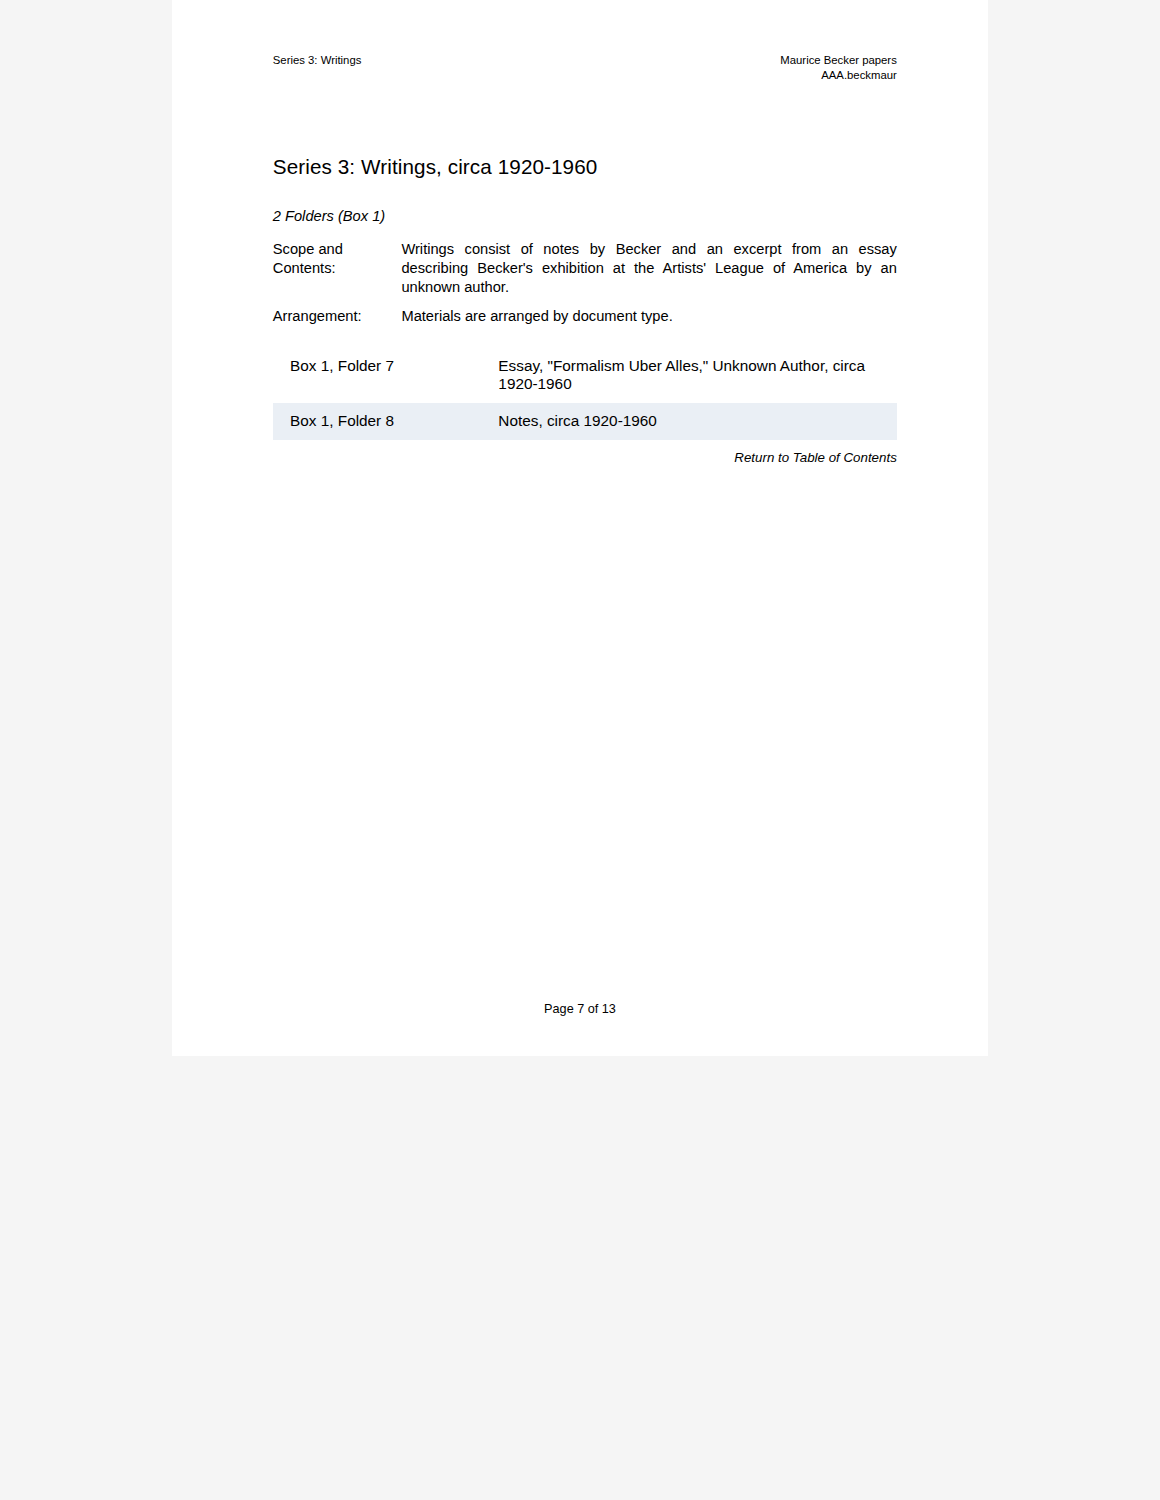Series 3: Writings
Maurice Becker papers
AAA.beckmaur
Series 3: Writings, circa 1920-1960
2 Folders (Box 1)
| Scope and Contents: | Writings consist of notes by Becker and an excerpt from an essay describing Becker's exhibition at the Artists' League of America by an unknown author. |
| Arrangement: | Materials are arranged by document type. |
| Box 1, Folder 7 | Essay, "Formalism Uber Alles," Unknown Author, circa 1920-1960 |
| Box 1, Folder 8 | Notes, circa 1920-1960 |
Return to Table of Contents
Page 7 of 13